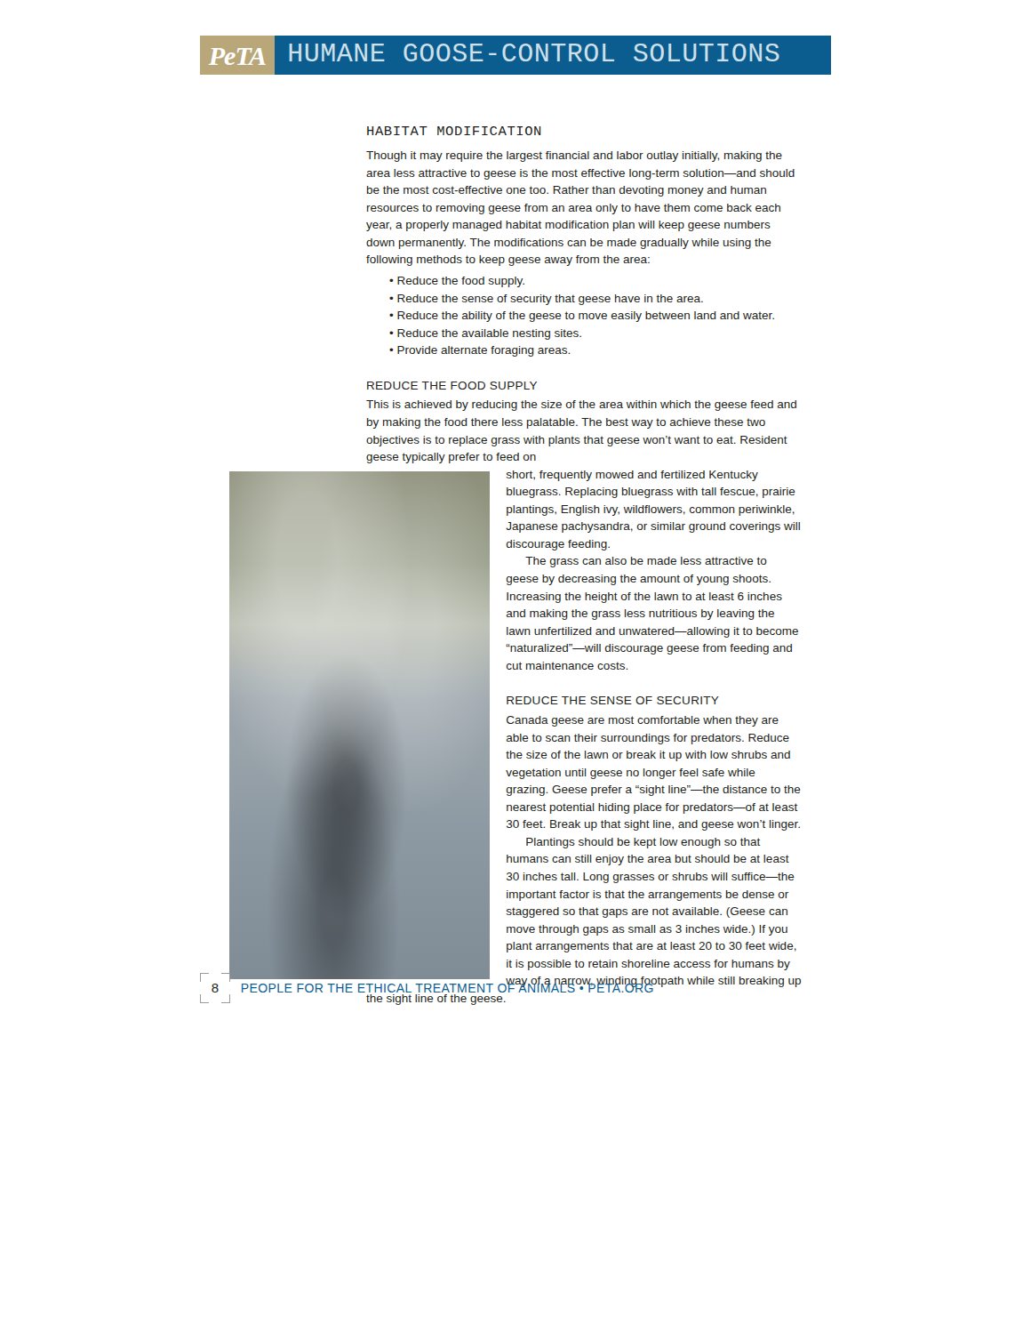PeTA
Humane Goose-Control Solutions
Habitat Modification
Though it may require the largest financial and labor outlay initially, making the area less attractive to geese is the most effective long-term solution—and should be the most cost-effective one too. Rather than devoting money and human resources to removing geese from an area only to have them come back each year, a properly managed habitat modification plan will keep geese numbers down permanently. The modifications can be made gradually while using the following methods to keep geese away from the area:
Reduce the food supply.
Reduce the sense of security that geese have in the area.
Reduce the ability of the geese to move easily between land and water.
Reduce the available nesting sites.
Provide alternate foraging areas.
Reduce the Food Supply
This is achieved by reducing the size of the area within which the geese feed and by making the food there less palatable. The best way to achieve these two objectives is to replace grass with plants that geese won’t want to eat. Resident geese typically prefer to feed on
short, frequently mowed and fertilized Kentucky bluegrass. Replacing bluegrass with tall fescue, prairie plantings, English ivy, wildflowers, common periwinkle, Japanese pachysandra, or similar ground coverings will discourage feeding.
The grass can also be made less attractive to geese by decreasing the amount of young shoots. Increasing the height of the lawn to at least 6 inches and making the grass less nutritious by leaving the lawn unfertilized and unwatered—allowing it to become “naturalized”—will discourage geese from feeding and cut maintenance costs.
Reduce the Sense of Security
Canada geese are most comfortable when they are able to scan their surroundings for predators. Reduce the size of the lawn or break it up with low shrubs and vegetation until geese no longer feel safe while grazing. Geese prefer a “sight line”—the distance to the nearest potential hiding place for predators—of at least 30 feet. Break up that sight line, and geese won’t linger.
Plantings should be kept low enough so that humans can still enjoy the area but should be at least 30 inches tall. Long grasses or shrubs will suffice—the important factor is that the arrangements be dense or staggered so that gaps are not available. (Geese can move through gaps as small as 3 inches wide.) If you plant arrangements that are at least 20 to 30 feet wide, it is possible to retain shoreline access for humans by way of a narrow, winding footpath while still breaking up the sight line of the geese.
8
People for the Ethical Treatment of Animals • PETA.org